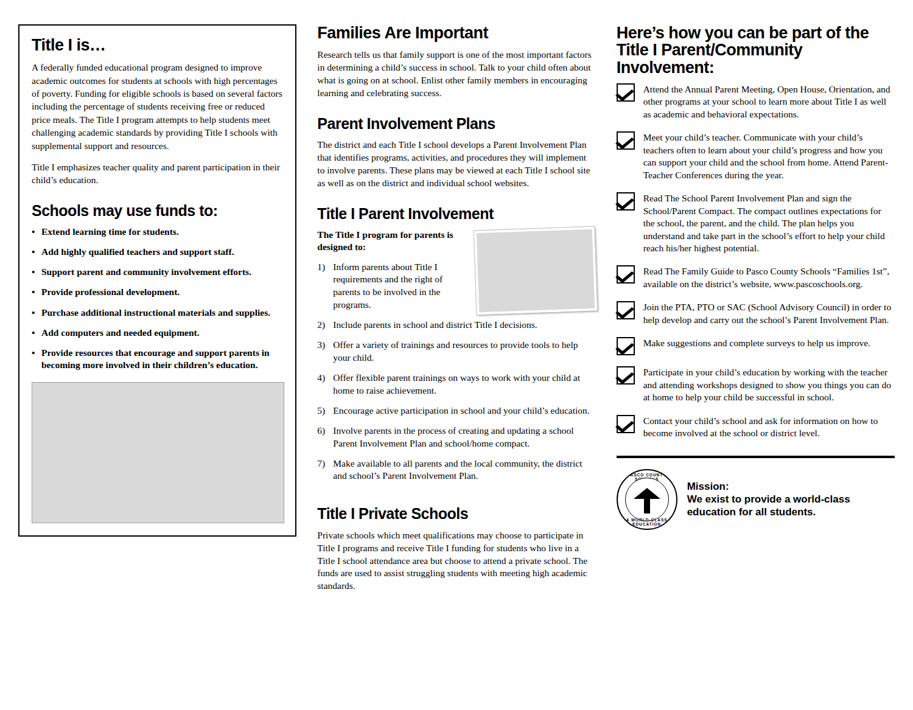Title I is…
A federally funded educational program designed to improve academic outcomes for students at schools with high percentages of poverty. Funding for eligible schools is based on several factors including the percentage of students receiving free or reduced price meals. The Title I program attempts to help students meet challenging academic standards by providing Title I schools with supplemental support and resources.
Title I emphasizes teacher quality and parent participation in their child’s education.
Schools may use funds to:
Extend learning time for students.
Add highly qualified teachers and support staff.
Support parent and community involvement efforts.
Provide professional development.
Purchase additional instructional materials and supplies.
Add computers and needed equipment.
Provide resources that encourage and support parents in becoming more involved in their children’s education.
Families Are Important
Research tells us that family support is one of the most important factors in determining a child’s success in school. Talk to your child often about what is going on at school. Enlist other family members in encouraging learning and celebrating success.
Parent Involvement Plans
The district and each Title I school develops a Parent Involvement Plan that identifies programs, activities, and procedures they will implement to involve parents. These plans may be viewed at each Title I school site as well as on the district and individual school websites.
Title I Parent Involvement
The Title I program for parents is designed to:
Inform parents about Title I requirements and the right of parents to be involved in the programs.
Include parents in school and district Title I decisions.
Offer a variety of trainings and resources to provide tools to help your child.
Offer flexible parent trainings on ways to work with your child at home to raise achievement.
Encourage active participation in school and your child’s education.
Involve parents in the process of creating and updating a school Parent Involvement Plan and school/home compact.
Make available to all parents and the local community, the district and school’s Parent Involvement Plan.
Title I Private Schools
Private schools which meet qualifications may choose to participate in Title I programs and receive Title I funding for students who live in a Title I school attendance area but choose to attend a private school. The funds are used to assist struggling students with meeting high academic standards.
Here’s how you can be part of the Title I Parent/Community Involvement:
Attend the Annual Parent Meeting, Open House, Orientation, and other programs at your school to learn more about Title I as well as academic and behavioral expectations.
Meet your child’s teacher. Communicate with your child’s teachers often to learn about your child’s progress and how you can support your child and the school from home. Attend Parent-Teacher Conferences during the year.
Read The School Parent Involvement Plan and sign the School/Parent Compact. The compact outlines expectations for the school, the parent, and the child. The plan helps you understand and take part in the school’s effort to help your child reach his/her highest potential.
Read The Family Guide to Pasco County Schools “Families 1st”, available on the district’s website, www.pascoschools.org.
Join the PTA, PTO or SAC (School Advisory Council) in order to help develop and carry out the school’s Parent Involvement Plan.
Make suggestions and complete surveys to help us improve.
Participate in your child’s education by working with the teacher and attending workshops designed to show you things you can do at home to help your child be successful in school.
Contact your child’s school and ask for information on how to become involved at the school or district level.
PASCO COUNTY SCHOOLS
A WORLD-CLASS EDUCATION
Mission: We exist to provide a world-class education for all students.